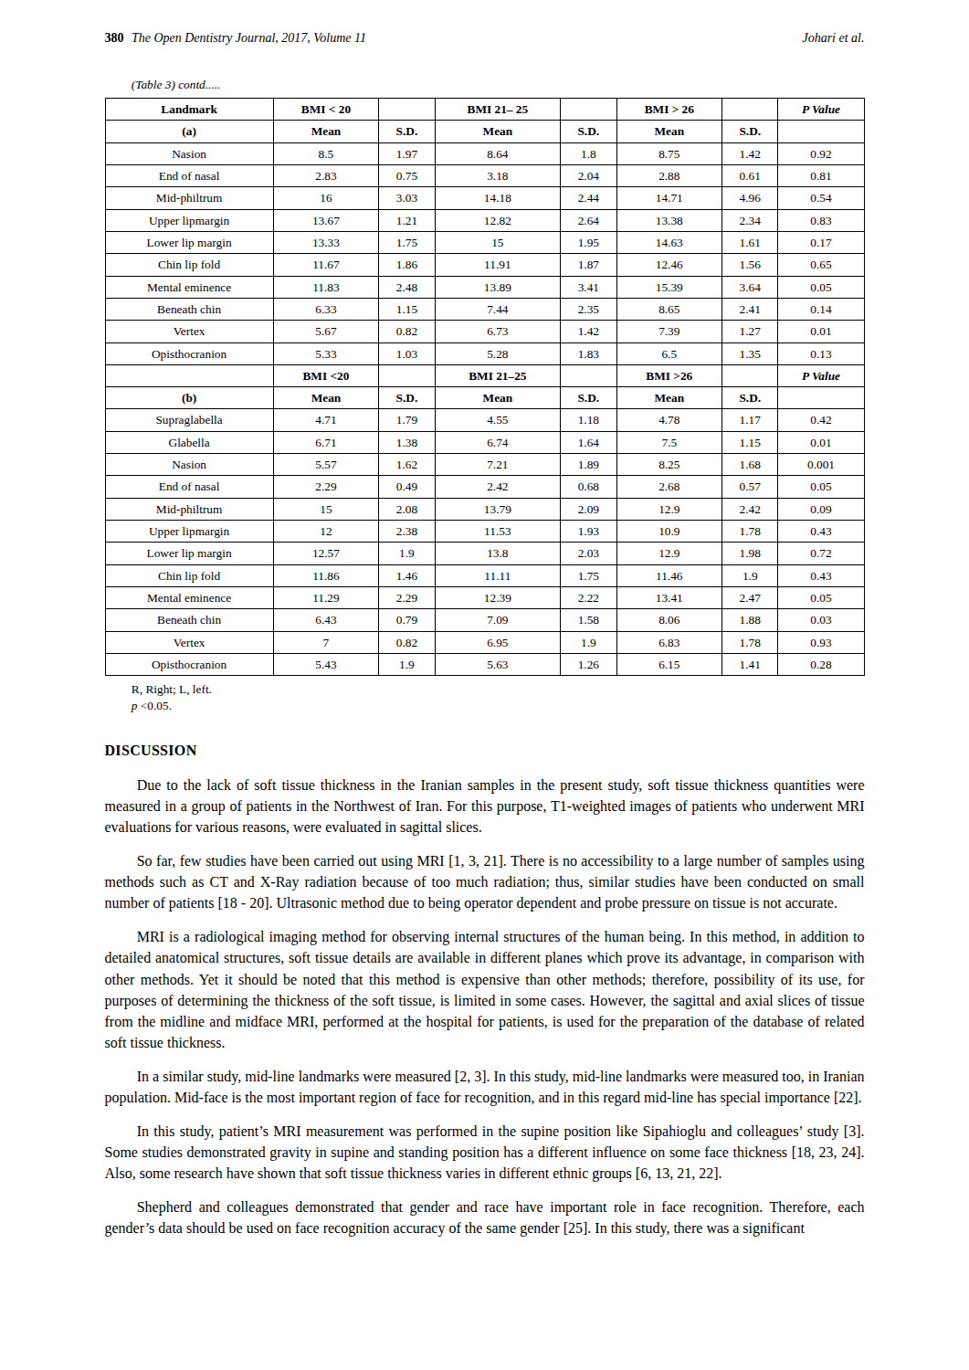380 The Open Dentistry Journal, 2017, Volume 11
Johari et al.
(Table 3) contd.....
| Landmark | BMI < 20 | | BMI 21– 25 | | BMI > 26 | | P Value |
| --- | --- | --- | --- | --- | --- | --- | --- |
| (a) | Mean | S.D. | Mean | S.D. | Mean | S.D. | |
| Nasion | 8.5 | 1.97 | 8.64 | 1.8 | 8.75 | 1.42 | 0.92 |
| End of nasal | 2.83 | 0.75 | 3.18 | 2.04 | 2.88 | 0.61 | 0.81 |
| Mid-philtrum | 16 | 3.03 | 14.18 | 2.44 | 14.71 | 4.96 | 0.54 |
| Upper lipmargin | 13.67 | 1.21 | 12.82 | 2.64 | 13.38 | 2.34 | 0.83 |
| Lower lip margin | 13.33 | 1.75 | 15 | 1.95 | 14.63 | 1.61 | 0.17 |
| Chin lip fold | 11.67 | 1.86 | 11.91 | 1.87 | 12.46 | 1.56 | 0.65 |
| Mental eminence | 11.83 | 2.48 | 13.89 | 3.41 | 15.39 | 3.64 | 0.05 |
| Beneath chin | 6.33 | 1.15 | 7.44 | 2.35 | 8.65 | 2.41 | 0.14 |
| Vertex | 5.67 | 0.82 | 6.73 | 1.42 | 7.39 | 1.27 | 0.01 |
| Opisthocranion | 5.33 | 1.03 | 5.28 | 1.83 | 6.5 | 1.35 | 0.13 |
| | BMI <20 | | BMI 21–25 | | BMI >26 | | P Value |
| (b) | Mean | S.D. | Mean | S.D. | Mean | S.D. | |
| Supraglabella | 4.71 | 1.79 | 4.55 | 1.18 | 4.78 | 1.17 | 0.42 |
| Glabella | 6.71 | 1.38 | 6.74 | 1.64 | 7.5 | 1.15 | 0.01 |
| Nasion | 5.57 | 1.62 | 7.21 | 1.89 | 8.25 | 1.68 | 0.001 |
| End of nasal | 2.29 | 0.49 | 2.42 | 0.68 | 2.68 | 0.57 | 0.05 |
| Mid-philtrum | 15 | 2.08 | 13.79 | 2.09 | 12.9 | 2.42 | 0.09 |
| Upper lipmargin | 12 | 2.38 | 11.53 | 1.93 | 10.9 | 1.78 | 0.43 |
| Lower lip margin | 12.57 | 1.9 | 13.8 | 2.03 | 12.9 | 1.98 | 0.72 |
| Chin lip fold | 11.86 | 1.46 | 11.11 | 1.75 | 11.46 | 1.9 | 0.43 |
| Mental eminence | 11.29 | 2.29 | 12.39 | 2.22 | 13.41 | 2.47 | 0.05 |
| Beneath chin | 6.43 | 0.79 | 7.09 | 1.58 | 8.06 | 1.88 | 0.03 |
| Vertex | 7 | 0.82 | 6.95 | 1.9 | 6.83 | 1.78 | 0.93 |
| Opisthocranion | 5.43 | 1.9 | 5.63 | 1.26 | 6.15 | 1.41 | 0.28 |
R, Right; L, left.
p <0.05.
DISCUSSION
Due to the lack of soft tissue thickness in the Iranian samples in the present study, soft tissue thickness quantities were measured in a group of patients in the Northwest of Iran. For this purpose, T1-weighted images of patients who underwent MRI evaluations for various reasons, were evaluated in sagittal slices.
So far, few studies have been carried out using MRI [1, 3, 21]. There is no accessibility to a large number of samples using methods such as CT and X-Ray radiation because of too much radiation; thus, similar studies have been conducted on small number of patients [18 - 20]. Ultrasonic method due to being operator dependent and probe pressure on tissue is not accurate.
MRI is a radiological imaging method for observing internal structures of the human being. In this method, in addition to detailed anatomical structures, soft tissue details are available in different planes which prove its advantage, in comparison with other methods. Yet it should be noted that this method is expensive than other methods; therefore, possibility of its use, for purposes of determining the thickness of the soft tissue, is limited in some cases. However, the sagittal and axial slices of tissue from the midline and midface MRI, performed at the hospital for patients, is used for the preparation of the database of related soft tissue thickness.
In a similar study, mid-line landmarks were measured [2, 3]. In this study, mid-line landmarks were measured too, in Iranian population. Mid-face is the most important region of face for recognition, and in this regard mid-line has special importance [22].
In this study, patient’s MRI measurement was performed in the supine position like Sipahioglu and colleagues’ study [3]. Some studies demonstrated gravity in supine and standing position has a different influence on some face thickness [18, 23, 24]. Also, some research have shown that soft tissue thickness varies in different ethnic groups [6, 13, 21, 22].
Shepherd and colleagues demonstrated that gender and race have important role in face recognition. Therefore, each gender’s data should be used on face recognition accuracy of the same gender [25]. In this study, there was a significant